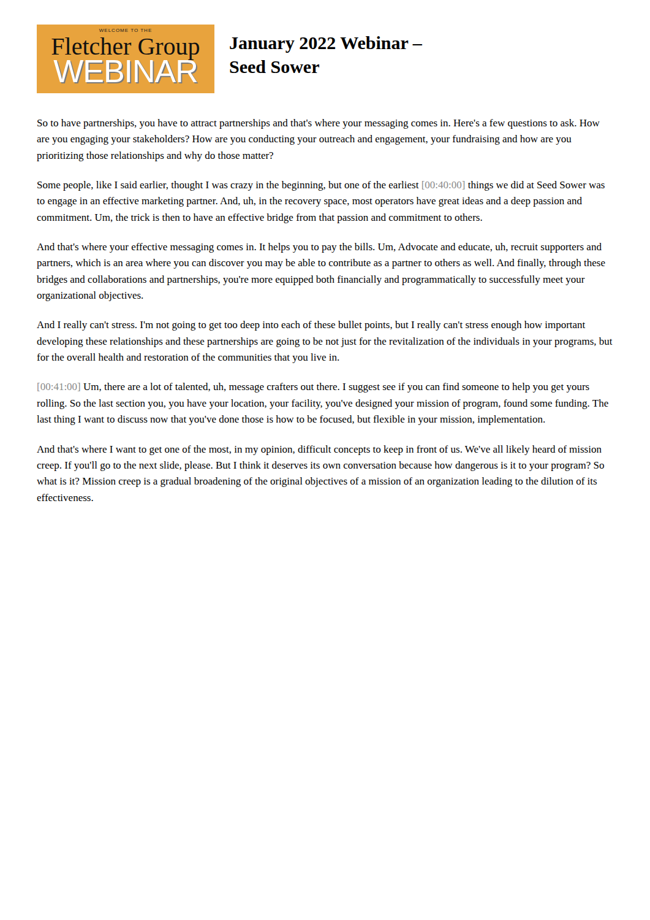WELCOME TO THE
Fletcher Group
WEBINAR
January 2022 Webinar –
Seed Sower
So to have partnerships, you have to attract partnerships and that's where your messaging comes in. Here's a few questions to ask. How are you engaging your stakeholders? How are you conducting your outreach and engagement, your fundraising and how are you prioritizing those relationships and why do those matter?
Some people, like I said earlier, thought I was crazy in the beginning, but one of the earliest [00:40:00] things we did at Seed Sower was to engage in an effective marketing partner. And, uh, in the recovery space, most operators have great ideas and a deep passion and commitment. Um, the trick is then to have an effective bridge from that passion and commitment to others.
And that's where your effective messaging comes in. It helps you to pay the bills. Um, Advocate and educate, uh, recruit supporters and partners, which is an area where you can discover you may be able to contribute as a partner to others as well. And finally, through these bridges and collaborations and partnerships, you're more equipped both financially and programmatically to successfully meet your organizational objectives.
And I really can't stress. I'm not going to get too deep into each of these bullet points, but I really can't stress enough how important developing these relationships and these partnerships are going to be not just for the revitalization of the individuals in your programs, but for the overall health and restoration of the communities that you live in.
[00:41:00] Um, there are a lot of talented, uh, message crafters out there. I suggest see if you can find someone to help you get yours rolling. So the last section you, you have your location, your facility, you've designed your mission of program, found some funding. The last thing I want to discuss now that you've done those is how to be focused, but flexible in your mission, implementation.
And that's where I want to get one of the most, in my opinion, difficult concepts to keep in front of us. We've all likely heard of mission creep. If you'll go to the next slide, please. But I think it deserves its own conversation because how dangerous is it to your program? So what is it? Mission creep is a gradual broadening of the original objectives of a mission of an organization leading to the dilution of its effectiveness.